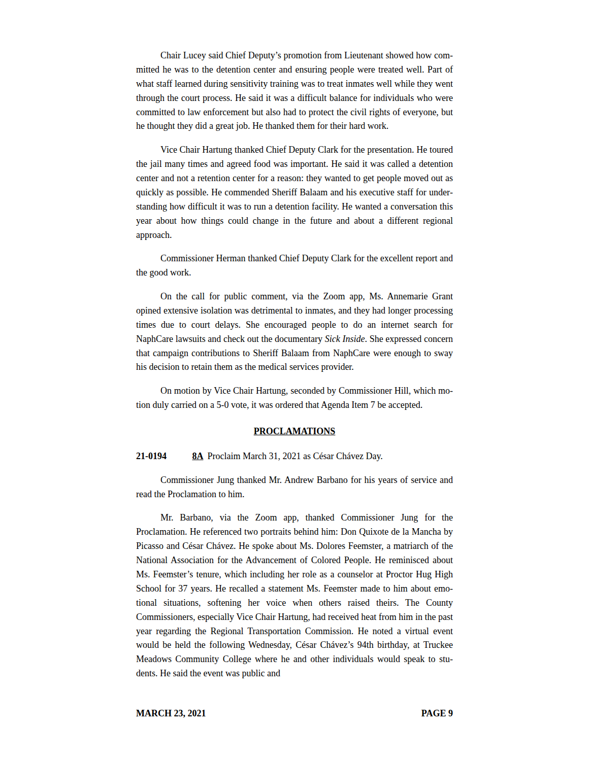Chair Lucey said Chief Deputy’s promotion from Lieutenant showed how committed he was to the detention center and ensuring people were treated well. Part of what staff learned during sensitivity training was to treat inmates well while they went through the court process. He said it was a difficult balance for individuals who were committed to law enforcement but also had to protect the civil rights of everyone, but he thought they did a great job. He thanked them for their hard work.
Vice Chair Hartung thanked Chief Deputy Clark for the presentation. He toured the jail many times and agreed food was important. He said it was called a detention center and not a retention center for a reason: they wanted to get people moved out as quickly as possible. He commended Sheriff Balaam and his executive staff for understanding how difficult it was to run a detention facility. He wanted a conversation this year about how things could change in the future and about a different regional approach.
Commissioner Herman thanked Chief Deputy Clark for the excellent report and the good work.
On the call for public comment, via the Zoom app, Ms. Annemarie Grant opined extensive isolation was detrimental to inmates, and they had longer processing times due to court delays. She encouraged people to do an internet search for NaphCare lawsuits and check out the documentary Sick Inside. She expressed concern that campaign contributions to Sheriff Balaam from NaphCare were enough to sway his decision to retain them as the medical services provider.
On motion by Vice Chair Hartung, seconded by Commissioner Hill, which motion duly carried on a 5-0 vote, it was ordered that Agenda Item 7 be accepted.
PROCLAMATIONS
21-0194
8AProclaim March 31, 2021 as César Chávez Day.
Commissioner Jung thanked Mr. Andrew Barbano for his years of service and read the Proclamation to him.
Mr. Barbano, via the Zoom app, thanked Commissioner Jung for the Proclamation. He referenced two portraits behind him: Don Quixote de la Mancha by Picasso and César Chávez. He spoke about Ms. Dolores Feemster, a matriarch of the National Association for the Advancement of Colored People. He reminisced about Ms. Feemster’s tenure, which including her role as a counselor at Proctor Hug High School for 37 years. He recalled a statement Ms. Feemster made to him about emotional situations, softening her voice when others raised theirs. The County Commissioners, especially Vice Chair Hartung, had received heat from him in the past year regarding the Regional Transportation Commission. He noted a virtual event would be held the following Wednesday, César Chávez’s 94th birthday, at Truckee Meadows Community College where he and other individuals would speak to students. He said the event was public and
MARCH 23, 2021 PAGE 9